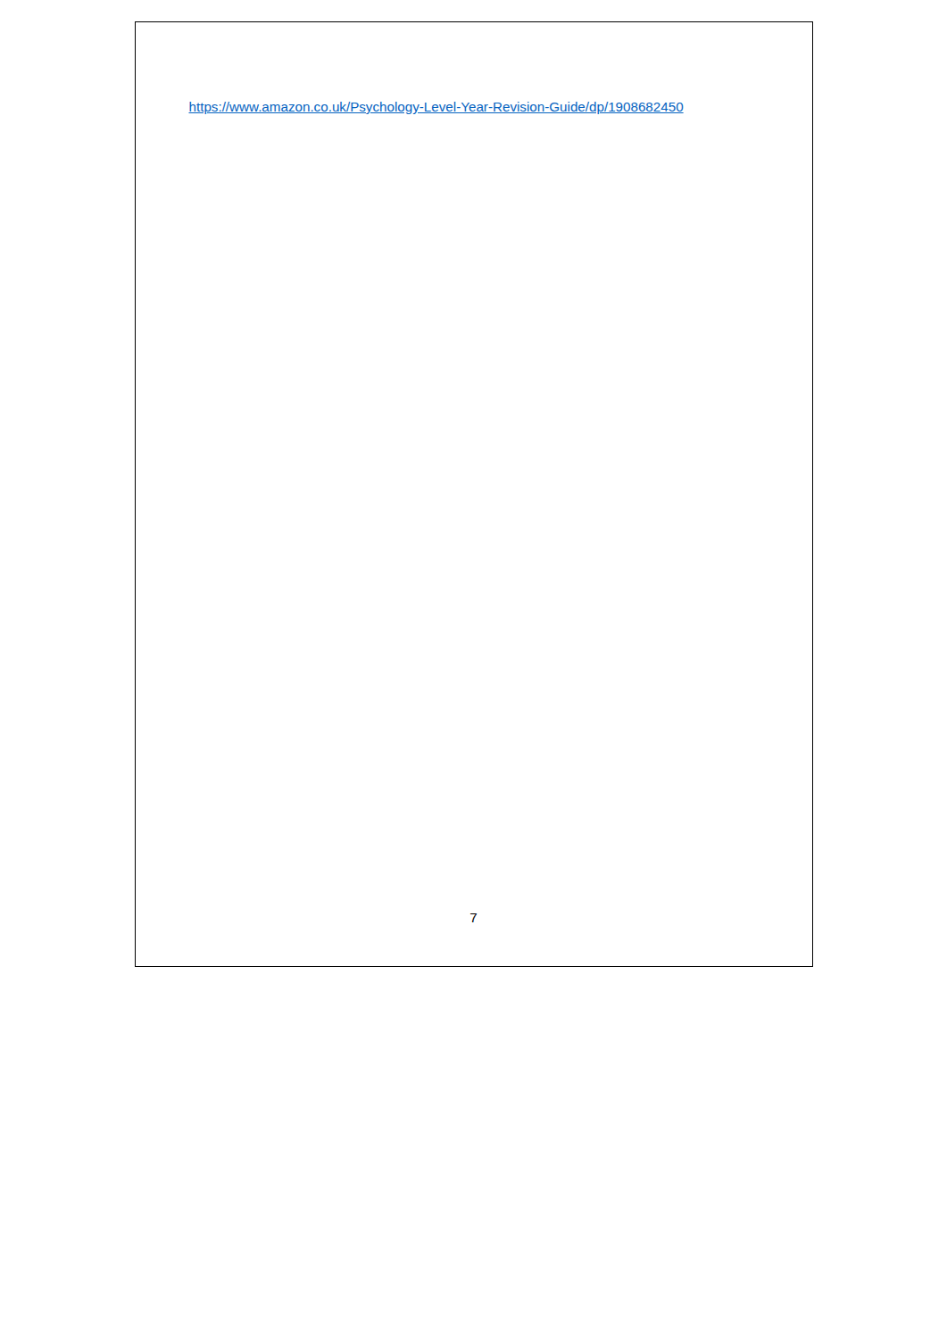https://www.amazon.co.uk/Psychology-Level-Year-Revision-Guide/dp/1908682450
7